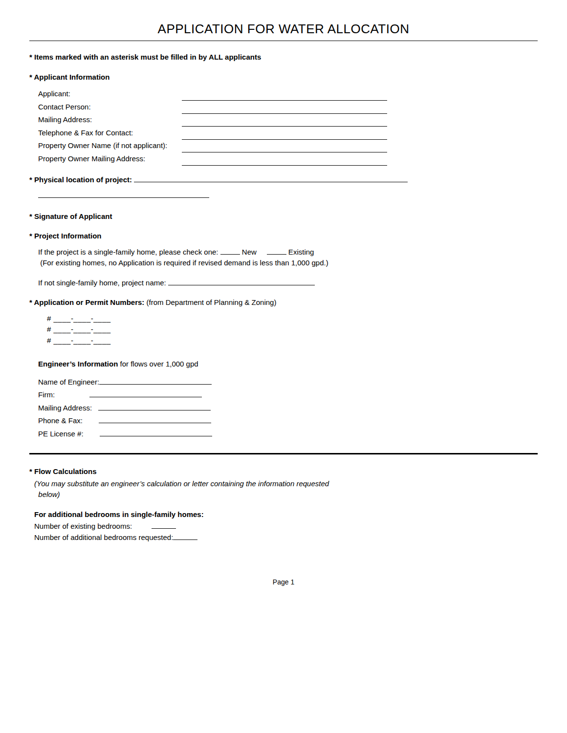APPLICATION FOR WATER ALLOCATION
* Items marked with an asterisk must be filled in by ALL applicants
* Applicant Information
| Applicant: | |
| Contact Person: | |
| Mailing Address: | |
| Telephone & Fax for Contact: | |
| Property Owner Name (if not applicant): | |
| Property Owner Mailing Address: | |
* Physical location of project:
* Signature of Applicant
* Project Information
If the project is a single-family home, please check one: New Existing
(For existing homes, no Application is required if revised demand is less than 1,000 gpd.)
If not single-family home, project name:
* Application or Permit Numbers: (from Department of Planning & Zoning)
# ____-____-____
# ____-____-____
# ____-____-____
Engineer’s Information for flows over 1,000 gpd
| Name of Engineer: |
| Firm: |
| Mailing Address: |
| Phone & Fax: |
| PE License #: |
* Flow Calculations
(You may substitute an engineer’s calculation or letter containing the information requested
below)
For additional bedrooms in single-family homes:
Number of existing bedrooms:
Number of additional bedrooms requested:
Page 1